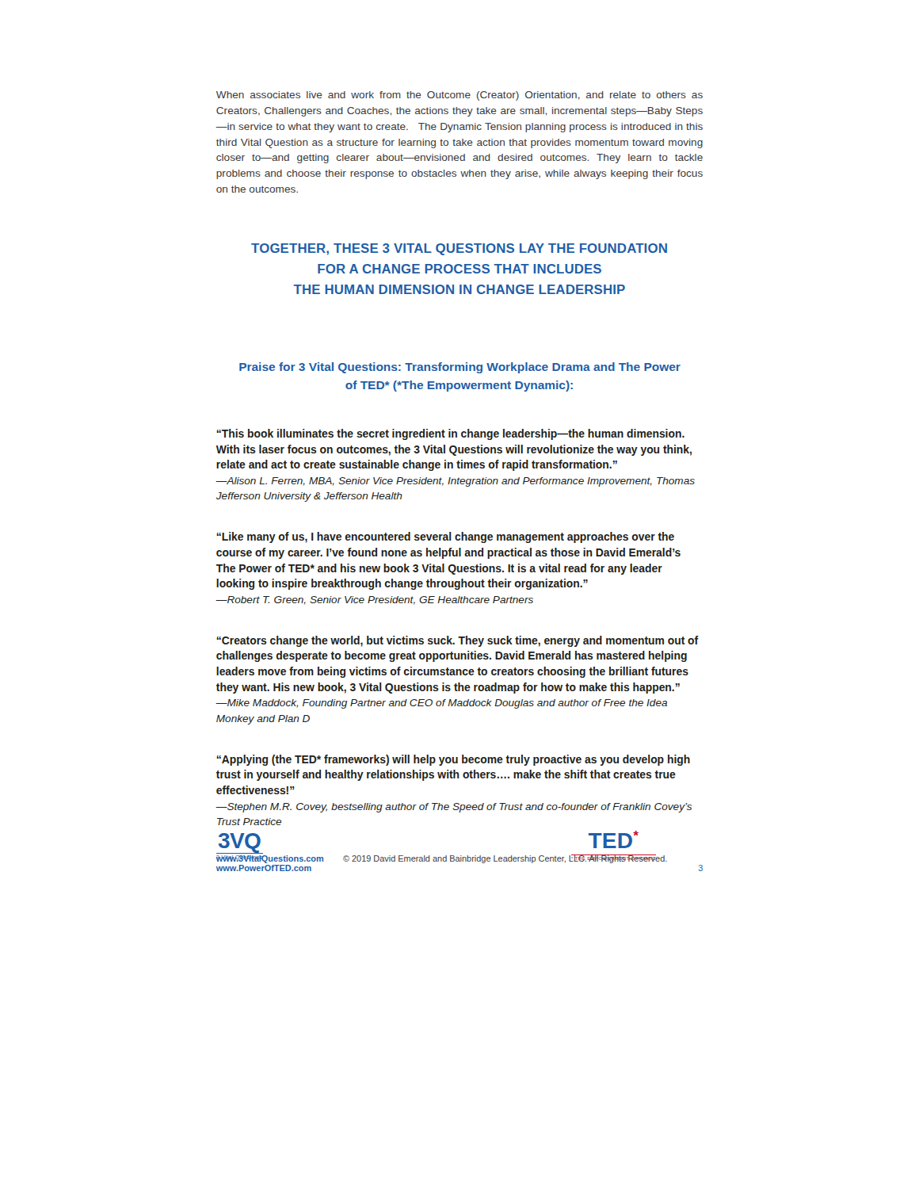When associates live and work from the Outcome (Creator) Orientation, and relate to others as Creators, Challengers and Coaches, the actions they take are small, incremental steps—Baby Steps—in service to what they want to create. The Dynamic Tension planning process is introduced in this third Vital Question as a structure for learning to take action that provides momentum toward moving closer to—and getting clearer about—envisioned and desired outcomes. They learn to tackle problems and choose their response to obstacles when they arise, while always keeping their focus on the outcomes.
Together, these 3 Vital Questions lay the foundation
for a change process that includes
the human dimension in change leadership
Praise for 3 Vital Questions: Transforming Workplace Drama and The Power of TED* (*The Empowerment Dynamic):
“This book illuminates the secret ingredient in change leadership—the human dimension. With its laser focus on outcomes, the 3 Vital Questions will revolutionize the way you think, relate and act to create sustainable change in times of rapid transformation.”
—Alison L. Ferren, MBA, Senior Vice President, Integration and Performance Improvement, Thomas Jefferson University & Jefferson Health
“Like many of us, I have encountered several change management approaches over the course of my career. I’ve found none as helpful and practical as those in David Emerald’s The Power of TED* and his new book 3 Vital Questions. It is a vital read for any leader looking to inspire breakthrough change throughout their organization.”
—Robert T. Green, Senior Vice President, GE Healthcare Partners
“Creators change the world, but victims suck. They suck time, energy and momentum out of challenges desperate to become great opportunities. David Emerald has mastered helping leaders move from being victims of circumstance to creators choosing the brilliant futures they want. His new book, 3 Vital Questions is the roadmap for how to make this happen.”
—Mike Maddock, Founding Partner and CEO of Maddock Douglas and author of Free the Idea Monkey and Plan D
“Applying (the TED* frameworks) will help you become truly proactive as you develop high trust in yourself and healthy relationships with others…. make the shift that creates true effectiveness!”
—Stephen M.R. Covey, bestselling author of The Speed of Trust and co-founder of Franklin Covey’s Trust Practice
3VQ
3 Vital Questions
TED*
* THE EMPOWERMENT DYNAMIC
www.3VitalQuestions.com © 2019 David Emerald and Bainbridge Leadership Center, LLC. All Rights Reserved. www.PowerOfTED.com 3